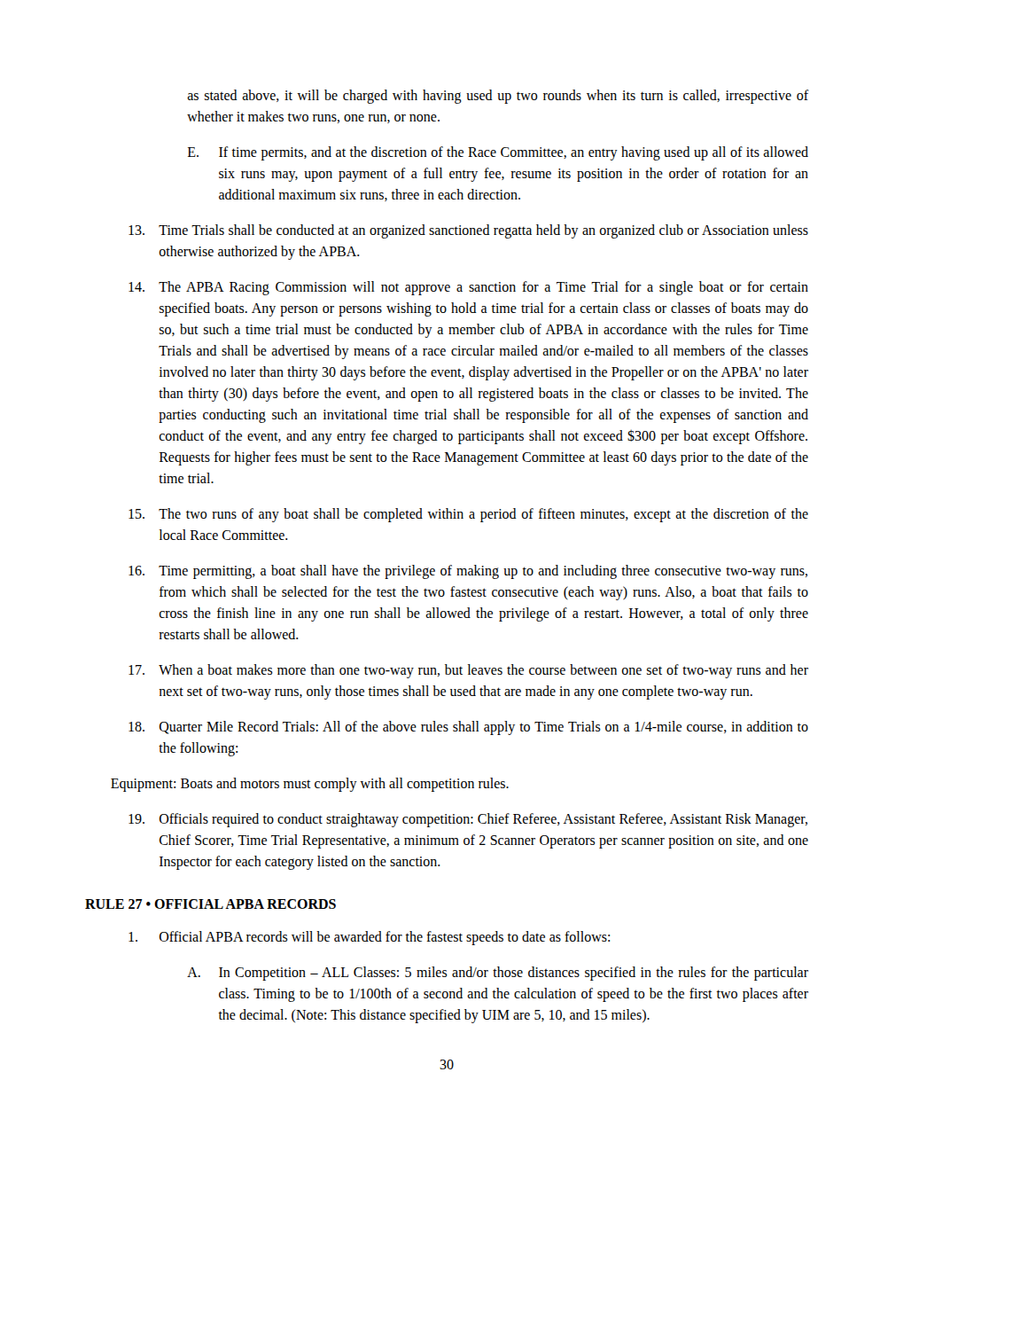as stated above, it will be charged with having used up two rounds when its turn is called, irrespective of whether it makes two runs, one run, or none.
E.
If time permits, and at the discretion of the Race Committee, an entry having used up all of its allowed six runs may, upon payment of a full entry fee, resume its position in the order of rotation for an additional maximum six runs, three in each direction.
13.
Time Trials shall be conducted at an organized sanctioned regatta held by an organized club or Association unless otherwise authorized by the APBA.
14.
The APBA Racing Commission will not approve a sanction for a Time Trial for a single boat or for certain specified boats. Any person or persons wishing to hold a time trial for a certain class or classes of boats may do so, but such a time trial must be conducted by a member club of APBA in accordance with the rules for Time Trials and shall be advertised by means of a race circular mailed and/or e-mailed to all members of the classes involved no later than thirty 30 days before the event, display advertised in the Propeller or on the APBA' no later than thirty (30) days before the event, and open to all registered boats in the class or classes to be invited. The parties conducting such an invitational time trial shall be responsible for all of the expenses of sanction and conduct of the event, and any entry fee charged to participants shall not exceed $300 per boat except Offshore. Requests for higher fees must be sent to the Race Management Committee at least 60 days prior to the date of the time trial.
15.
The two runs of any boat shall be completed within a period of fifteen minutes, except at the discretion of the local Race Committee.
16.
Time permitting, a boat shall have the privilege of making up to and including three consecutive two-way runs, from which shall be selected for the test the two fastest consecutive (each way) runs. Also, a boat that fails to cross the finish line in any one run shall be allowed the privilege of a restart. However, a total of only three restarts shall be allowed.
17.
When a boat makes more than one two-way run, but leaves the course between one set of two-way runs and her next set of two-way runs, only those times shall be used that are made in any one complete two-way run.
18.
Quarter Mile Record Trials: All of the above rules shall apply to Time Trials on a 1/4-mile course, in addition to the following:
Equipment: Boats and motors must comply with all competition rules.
19.
Officials required to conduct straightaway competition: Chief Referee, Assistant Referee, Assistant Risk Manager, Chief Scorer, Time Trial Representative, a minimum of 2 Scanner Operators per scanner position on site, and one Inspector for each category listed on the sanction.
RULE 27 • OFFICIAL APBA RECORDS
1.
Official APBA records will be awarded for the fastest speeds to date as follows:
A.
In Competition – ALL Classes: 5 miles and/or those distances specified in the rules for the particular class. Timing to be to 1/100th of a second and the calculation of speed to be the first two places after the decimal. (Note: This distance specified by UIM are 5, 10, and 15 miles).
30